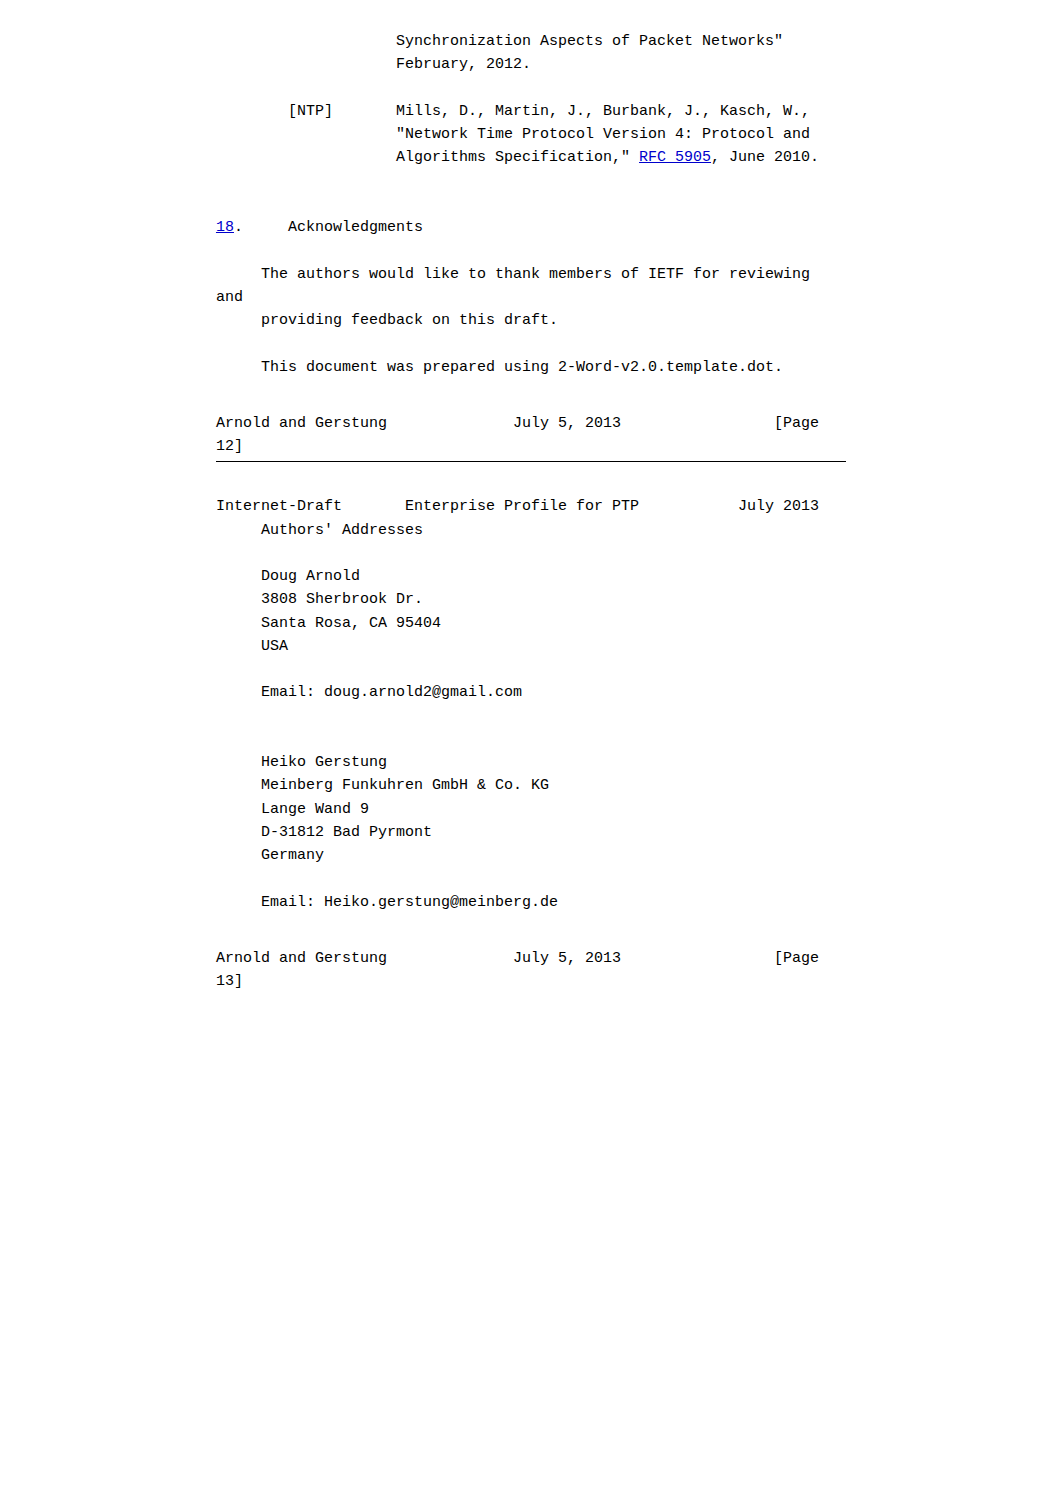Synchronization Aspects of Packet Networks"
                    February, 2012.

        [NTP]       Mills, D., Martin, J., Burbank, J., Kasch, W.,
                    "Network Time Protocol Version 4: Protocol and
                    Algorithms Specification," RFC 5905, June 2010.


18.     Acknowledgments

     The authors would like to thank members of IETF for reviewing and
     providing feedback on this draft.

     This document was prepared using 2-Word-v2.0.template.dot.
Arnold and Gerstung              July 5, 2013                 [Page 12]
Internet-Draft       Enterprise Profile for PTP           July 2013
     Authors' Addresses

     Doug Arnold
     3808 Sherbrook Dr.
     Santa Rosa, CA 95404
     USA

     Email: doug.arnold2@gmail.com


     Heiko Gerstung
     Meinberg Funkuhren GmbH & Co. KG
     Lange Wand 9
     D-31812 Bad Pyrmont
     Germany

     Email: Heiko.gerstung@meinberg.de
Arnold and Gerstung              July 5, 2013                 [Page 13]